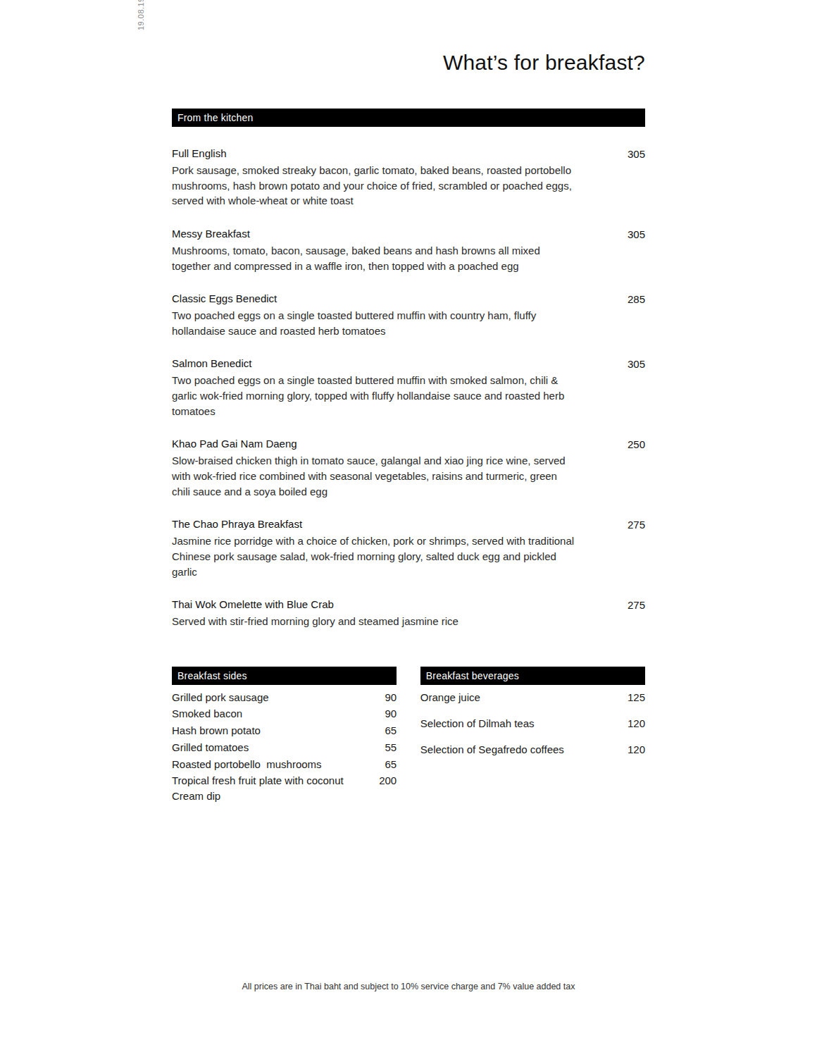19.08.19
What’s for breakfast?
From the kitchen
Full English
Pork sausage, smoked streaky bacon, garlic tomato, baked beans, roasted portobello mushrooms, hash brown potato and your choice of fried, scrambled or poached eggs, served with whole-wheat or white toast
305
Messy Breakfast
Mushrooms, tomato, bacon, sausage, baked beans and hash browns all mixed together and compressed in a waffle iron, then topped with a poached egg
305
Classic Eggs Benedict
Two poached eggs on a single toasted buttered muffin with country ham, fluffy hollandaise sauce and roasted herb tomatoes
285
Salmon Benedict
Two poached eggs on a single toasted buttered muffin with smoked salmon, chili & garlic wok-fried morning glory, topped with fluffy hollandaise sauce and roasted herb tomatoes
305
Khao Pad Gai Nam Daeng
Slow-braised chicken thigh in tomato sauce, galangal and xiao jing rice wine, served with wok-fried rice combined with seasonal vegetables, raisins and turmeric, green chili sauce and a soya boiled egg
250
The Chao Phraya Breakfast
Jasmine rice porridge with a choice of chicken, pork or shrimps, served with traditional Chinese pork sausage salad, wok-fried morning glory, salted duck egg and pickled garlic
275
Thai Wok Omelette with Blue Crab
Served with stir-fried morning glory and steamed jasmine rice
275
Breakfast sides
| Grilled pork sausage | 90 |
| Smoked bacon | 90 |
| Hash brown potato | 65 |
| Grilled tomatoes | 55 |
| Roasted portobello mushrooms | 65 |
| Tropical fresh fruit plate with coconut Cream dip | 200 |
Breakfast beverages
| Orange juice | 125 |
| Selection of Dilmah teas | 120 |
| Selection of Segafredo coffees | 120 |
All prices are in Thai baht and subject to 10% service charge and 7% value added tax